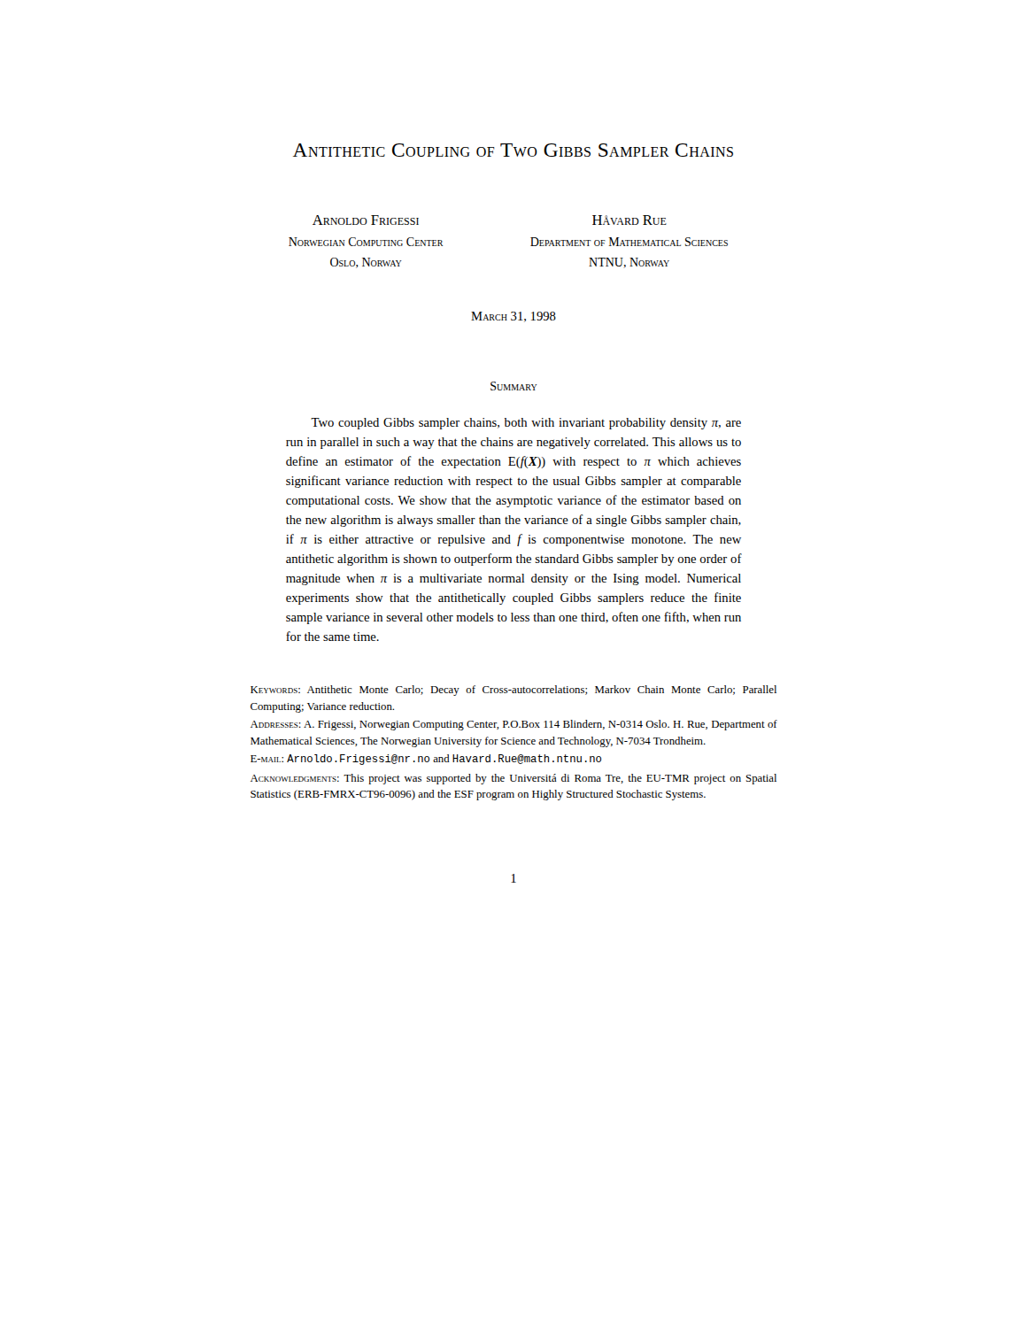Antithetic Coupling of Two Gibbs Sampler Chains
| Arnoldo Frigessi | Håvard Rue |
| Norwegian Computing Center | Department of Mathematical Sciences |
| Oslo, Norway | NTNU, Norway |
March 31, 1998
Summary
Two coupled Gibbs sampler chains, both with invariant probability density π, are run in parallel in such a way that the chains are negatively correlated. This allows us to define an estimator of the expectation E(f(X)) with respect to π which achieves significant variance reduction with respect to the usual Gibbs sampler at comparable computational costs. We show that the asymptotic variance of the estimator based on the new algorithm is always smaller than the variance of a single Gibbs sampler chain, if π is either attractive or repulsive and f is componentwise monotone. The new antithetic algorithm is shown to outperform the standard Gibbs sampler by one order of magnitude when π is a multivariate normal density or the Ising model. Numerical experiments show that the antithetically coupled Gibbs samplers reduce the finite sample variance in several other models to less than one third, often one fifth, when run for the same time.
Keywords: Antithetic Monte Carlo; Decay of Cross-autocorrelations; Markov Chain Monte Carlo; Parallel Computing; Variance reduction.
Addresses: A. Frigessi, Norwegian Computing Center, P.O.Box 114 Blindern, N-0314 Oslo. H. Rue, Department of Mathematical Sciences, The Norwegian University for Science and Technology, N-7034 Trondheim.
E-mail: Arnoldo.Frigessi@nr.no and Havard.Rue@math.ntnu.no
Acknowledgments: This project was supported by the Universitá di Roma Tre, the EU-TMR project on Spatial Statistics (ERB-FMRX-CT96-0096) and the ESF program on Highly Structured Stochastic Systems.
1